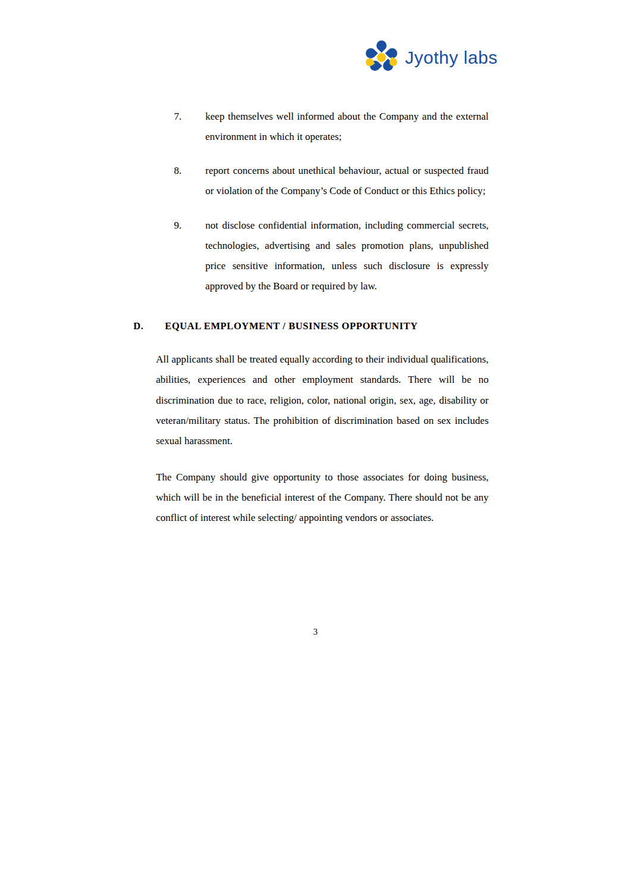Jyothy labs
7. keep themselves well informed about the Company and the external environment in which it operates;
8. report concerns about unethical behaviour, actual or suspected fraud or violation of the Company’s Code of Conduct or this Ethics policy;
9. not disclose confidential information, including commercial secrets, technologies, advertising and sales promotion plans, unpublished price sensitive information, unless such disclosure is expressly approved by the Board or required by law.
D. EQUAL EMPLOYMENT / BUSINESS OPPORTUNITY
All applicants shall be treated equally according to their individual qualifications, abilities, experiences and other employment standards. There will be no discrimination due to race, religion, color, national origin, sex, age, disability or veteran/military status. The prohibition of discrimination based on sex includes sexual harassment.
The Company should give opportunity to those associates for doing business, which will be in the beneficial interest of the Company. There should not be any conflict of interest while selecting/ appointing vendors or associates.
3